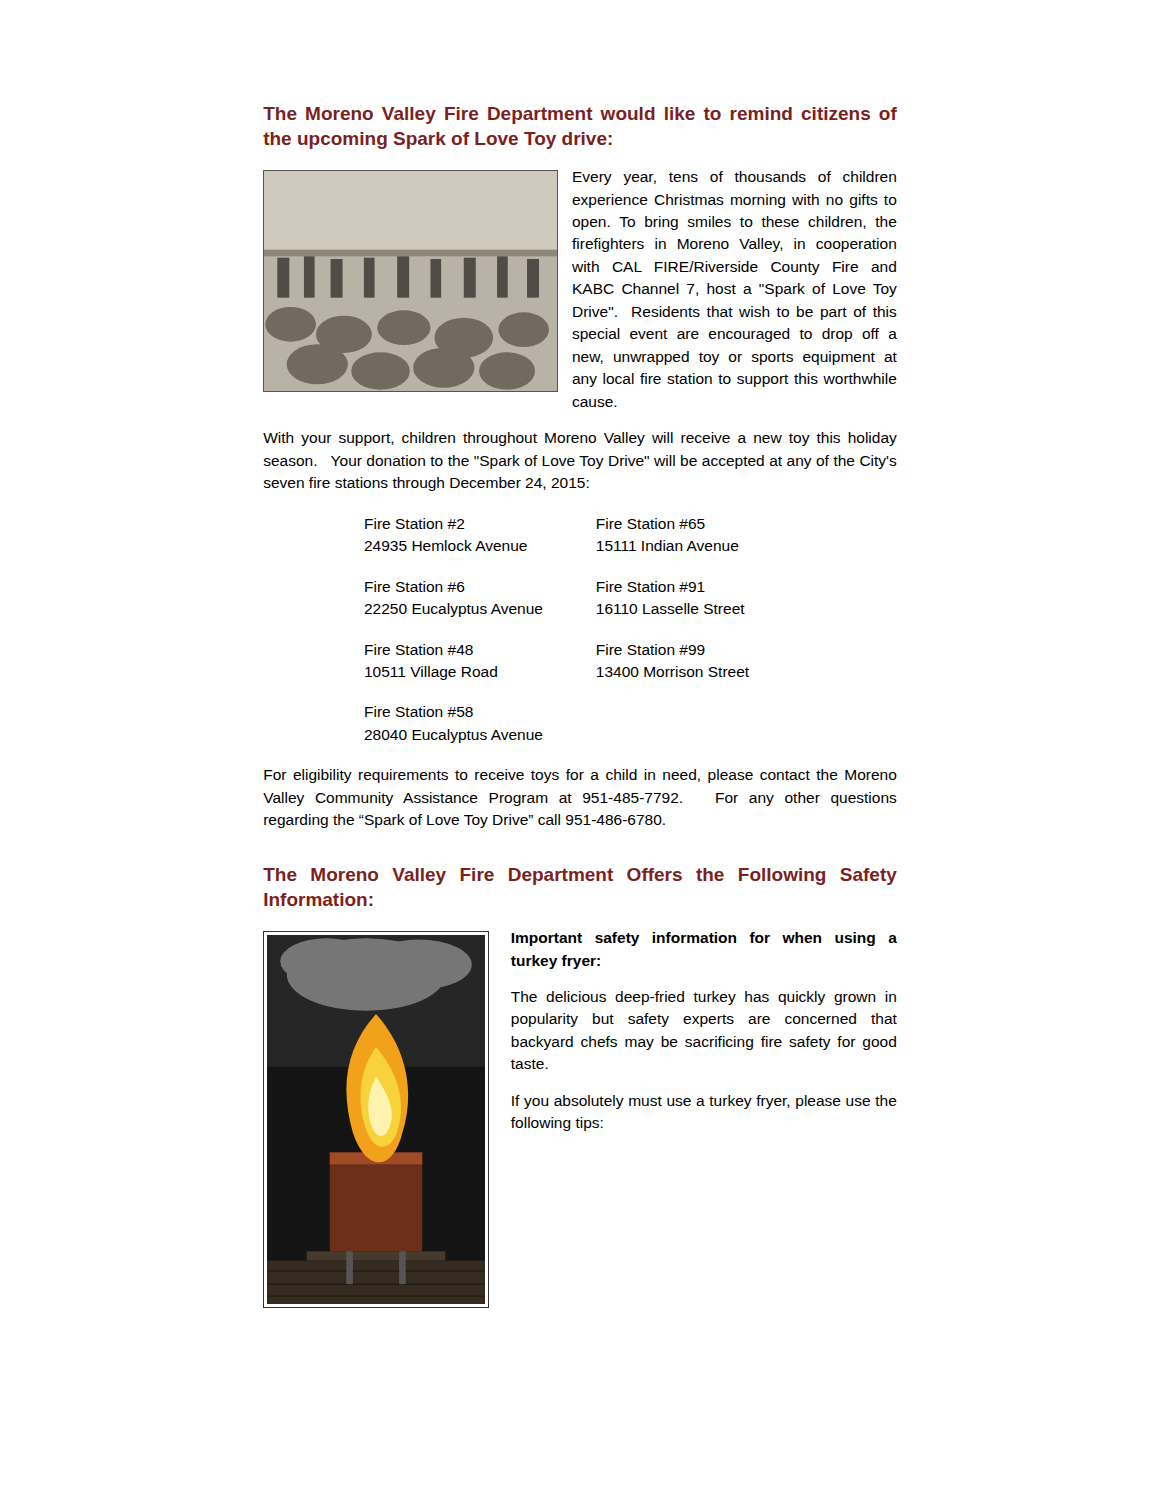The Moreno Valley Fire Department would like to remind citizens of the upcoming Spark of Love Toy drive:
Every year, tens of thousands of children experience Christmas morning with no gifts to open. To bring smiles to these children, the firefighters in Moreno Valley, in cooperation with CAL FIRE/Riverside County Fire and KABC Channel 7, host a "Spark of Love Toy Drive". Residents that wish to be part of this special event are encouraged to drop off a new, unwrapped toy or sports equipment at any local fire station to support this worthwhile cause.
With your support, children throughout Moreno Valley will receive a new toy this holiday season. Your donation to the "Spark of Love Toy Drive" will be accepted at any of the City's seven fire stations through December 24, 2015:
| Fire Station #2 24935 Hemlock Avenue | Fire Station #65 15111 Indian Avenue |
| Fire Station #6 22250 Eucalyptus Avenue | Fire Station #91 16110 Lasselle Street |
| Fire Station #48 10511 Village Road | Fire Station #99 13400 Morrison Street |
| Fire Station #58 28040 Eucalyptus Avenue | |
For eligibility requirements to receive toys for a child in need, please contact the Moreno Valley Community Assistance Program at 951-485-7792. For any other questions regarding the “Spark of Love Toy Drive” call 951-486-6780.
The Moreno Valley Fire Department Offers the Following Safety Information:
Important safety information for when using a turkey fryer:
The delicious deep-fried turkey has quickly grown in popularity but safety experts are concerned that backyard chefs may be sacrificing fire safety for good taste.
If you absolutely must use a turkey fryer, please use the following tips: